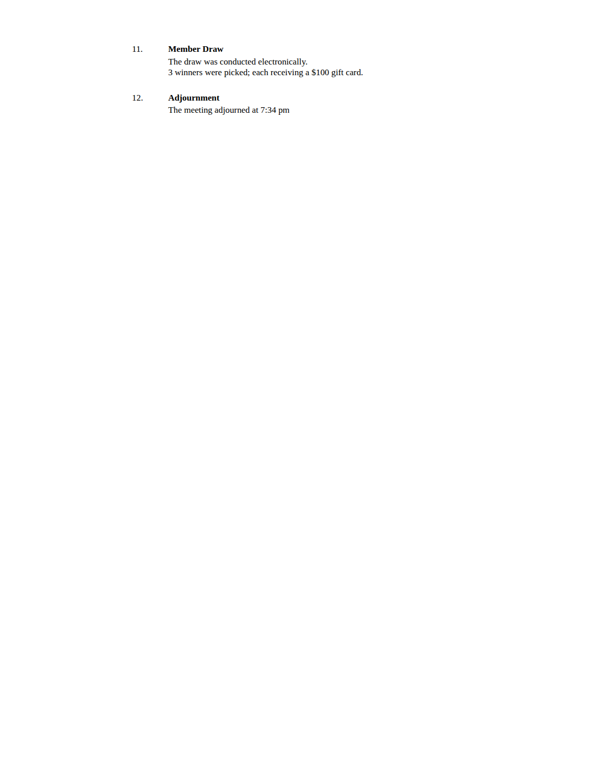11.
Member Draw
The draw was conducted electronically.
3 winners were picked; each receiving a $100 gift card.
12.
Adjournment
The meeting adjourned at 7:34 pm